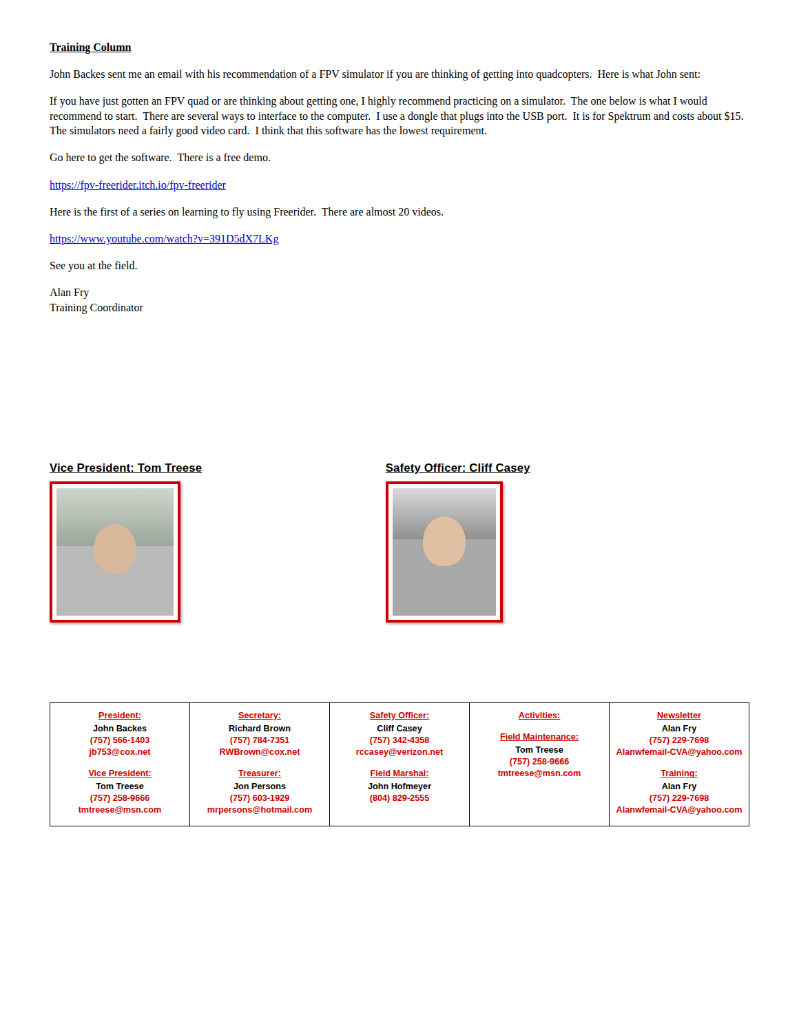Training Column
John Backes sent me an email with his recommendation of a FPV simulator if you are thinking of getting into quadcopters. Here is what John sent:
If you have just gotten an FPV quad or are thinking about getting one, I highly recommend practicing on a simulator. The one below is what I would recommend to start. There are several ways to interface to the computer. I use a dongle that plugs into the USB port. It is for Spektrum and costs about $15. The simulators need a fairly good video card. I think that this software has the lowest requirement.
Go here to get the software. There is a free demo.
https://fpv-freerider.itch.io/fpv-freerider
Here is the first of a series on learning to fly using Freerider. There are almost 20 videos.
https://www.youtube.com/watch?v=391D5dX7LKg
See you at the field.
Alan Fry
Training Coordinator
| Vice President: Tom Treese | Safety Officer: Cliff Casey |
| President: John Backes (757) 566-1403 jb753@cox.net Vice President: Tom Treese (757) 258-9666 tmtreese@msn.com | Secretary: Richard Brown (757) 784-7351 RWBrown@cox.net Treasurer: Jon Persons (757) 603-1929 mrpersons@hotmail.com | Safety Officer: Cliff Casey (757) 342-4358 rccasey@verizon.net Field Marshal: John Hofmeyer (804) 829-2555 | Activities: Field Maintenance: Tom Treese (757) 258-9666 tmtreese@msn.com | Newsletter Alan Fry (757) 229-7698 Alanwfemail-CVA@yahoo.com Training: Alan Fry (757) 229-7698 Alanwfemail-CVA@yahoo.com |